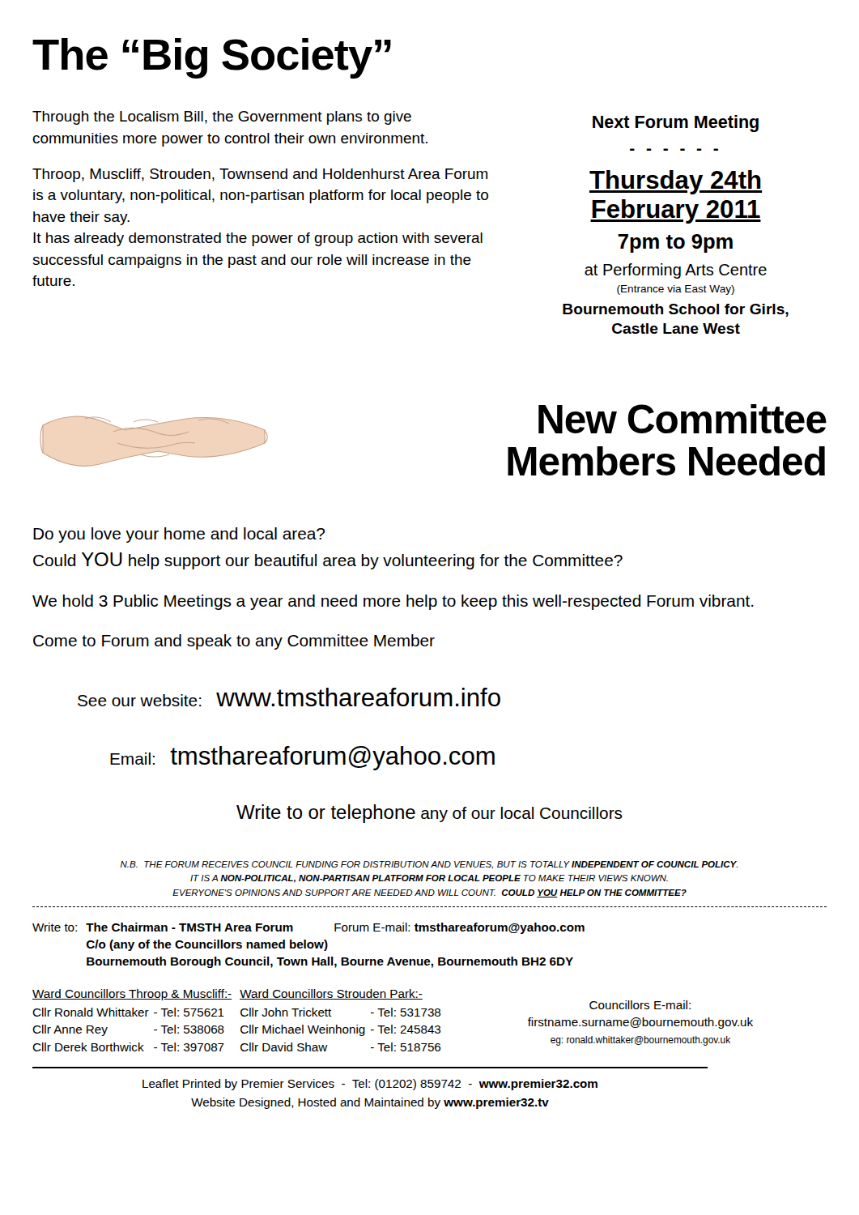The “Big Society”
Through the Localism Bill, the Government plans to give communities more power to control their own environment.
Throop, Muscliff, Strouden, Townsend and Holdenhurst Area Forum is a voluntary, non-political, non-partisan platform for local people to have their say.
It has already demonstrated the power of group action with several successful campaigns in the past and our role will increase in the future.
Next Forum Meeting
- - - - - -
Thursday 24th
February 2011
7pm to 9pm
at Performing Arts Centre
(Entrance via East Way)
Bournemouth School for Girls,
Castle Lane West
New Committee
Members Needed
Do you love your home and local area?
Could YOU help support our beautiful area by volunteering for the Committee?
We hold 3 Public Meetings a year and need more help to keep this well-respected Forum vibrant.
Come to Forum and speak to any Committee Member
See our website: www.tmsthareaforum.info
Email: tmsthareaforum@yahoo.com
Write to or telephone any of our local Councillors
N.B. THE FORUM RECEIVES COUNCIL FUNDING FOR DISTRIBUTION AND VENUES, BUT IS TOTALLY INDEPENDENT OF COUNCIL POLICY.
IT IS A NON-POLITICAL, NON-PARTISAN PLATFORM FOR LOCAL PEOPLE TO MAKE THEIR VIEWS KNOWN.
EVERYONE'S OPINIONS AND SUPPORT ARE NEEDED AND WILL COUNT. COULD YOU HELP ON THE COMMITTEE?
| Write to: | The Chairman - TMSTH Area Forum | Forum E-mail: tmsthareaforum@yahoo.com |
| | C/o (any of the Councillors named below) |
| | Bournemouth Borough Council, Town Hall, Bourne Avenue, Bournemouth BH2 6DY |
Ward Councillors Throop & Muscliff:-
| Cllr Ronald Whittaker | - Tel: 575621 |
| Cllr Anne Rey | - Tel: 538068 |
| Cllr Derek Borthwick | - Tel: 397087 |
Ward Councillors Strouden Park:-
| Cllr John Trickett | - Tel: 531738 |
| Cllr Michael Weinhonig | - Tel: 245843 |
| Cllr David Shaw | - Tel: 518756 |
Councillors E-mail:
firstname.surname@bournemouth.gov.uk
eg: ronald.whittaker@bournemouth.gov.uk
Leaflet Printed by Premier Services - Tel: (01202) 859742 - www.premier32.com
Website Designed, Hosted and Maintained by www.premier32.tv